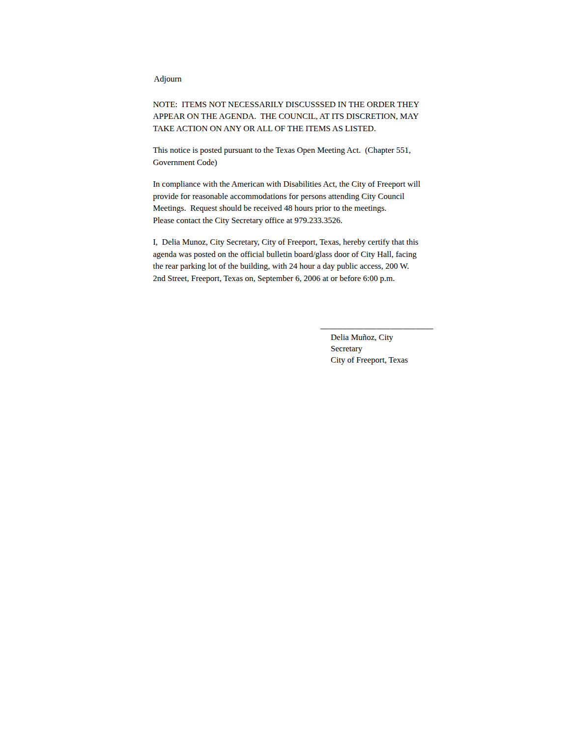Adjourn
NOTE: ITEMS NOT NECESSARILY DISCUSSSED IN THE ORDER THEY APPEAR ON THE AGENDA. THE COUNCIL, AT ITS DISCRETION, MAY TAKE ACTION ON ANY OR ALL OF THE ITEMS AS LISTED.
This notice is posted pursuant to the Texas Open Meeting Act. (Chapter 551, Government Code)
In compliance with the American with Disabilities Act, the City of Freeport will provide for reasonable accommodations for persons attending City Council Meetings. Request should be received 48 hours prior to the meetings.
Please contact the City Secretary office at 979.233.3526.
I, Delia Munoz, City Secretary, City of Freeport, Texas, hereby certify that this agenda was posted on the official bulletin board/glass door of City Hall, facing the rear parking lot of the building, with 24 hour a day public access, 200 W. 2nd Street, Freeport, Texas on, September 6, 2006 at or before 6:00 p.m.
__________________________
Delia Muñoz, City Secretary
City of Freeport, Texas